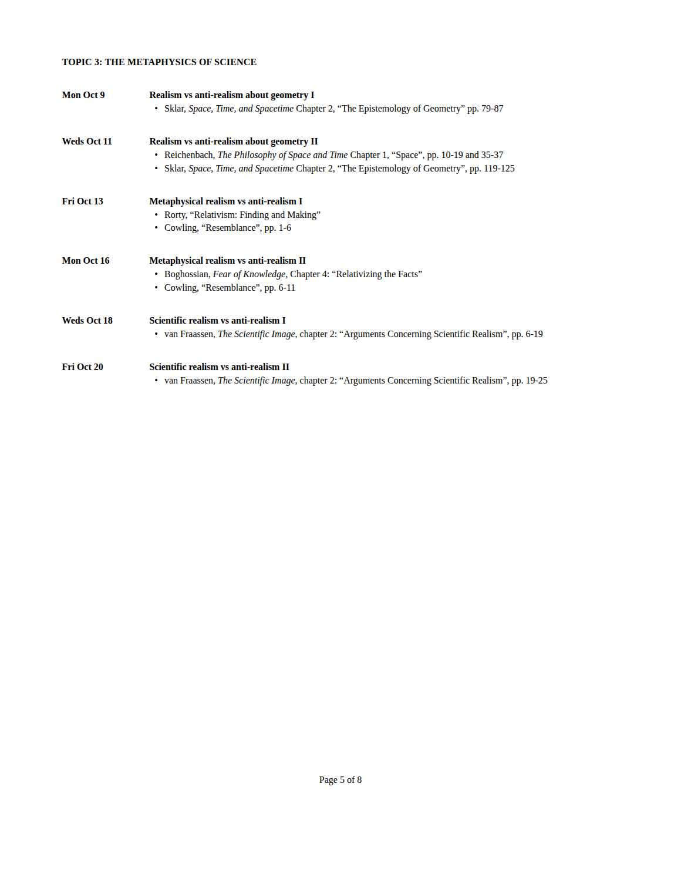TOPIC 3: THE METAPHYSICS OF SCIENCE
| Mon Oct 9 | Realism vs anti-realism about geometry I Sklar, Space, Time, and Spacetime Chapter 2, “The Epistemology of Geometry” pp. 79-87 |
| Weds Oct 11 | Realism vs anti-realism about geometry II Reichenbach, The Philosophy of Space and Time Chapter 1, “Space”, pp. 10-19 and 35-37 Sklar, Space, Time, and Spacetime Chapter 2, “The Epistemology of Geometry”, pp. 119-125 |
| Fri Oct 13 | Metaphysical realism vs anti-realism I Rorty, “Relativism: Finding and Making” Cowling, “Resemblance”, pp. 1-6 |
| Mon Oct 16 | Metaphysical realism vs anti-realism II Boghossian, Fear of Knowledge , Chapter 4: “Relativizing the Facts” Cowling, “Resemblance”, pp. 6-11 |
| Weds Oct 18 | Scientific realism vs anti-realism I van Fraassen, The Scientific Image , chapter 2: “Arguments Concerning Scientific Realism”, pp. 6-19 |
| Fri Oct 20 | Scientific realism vs anti-realism II van Fraassen, The Scientific Image , chapter 2: “Arguments Concerning Scientific Realism”, pp. 19-25 |
Page 5 of 8